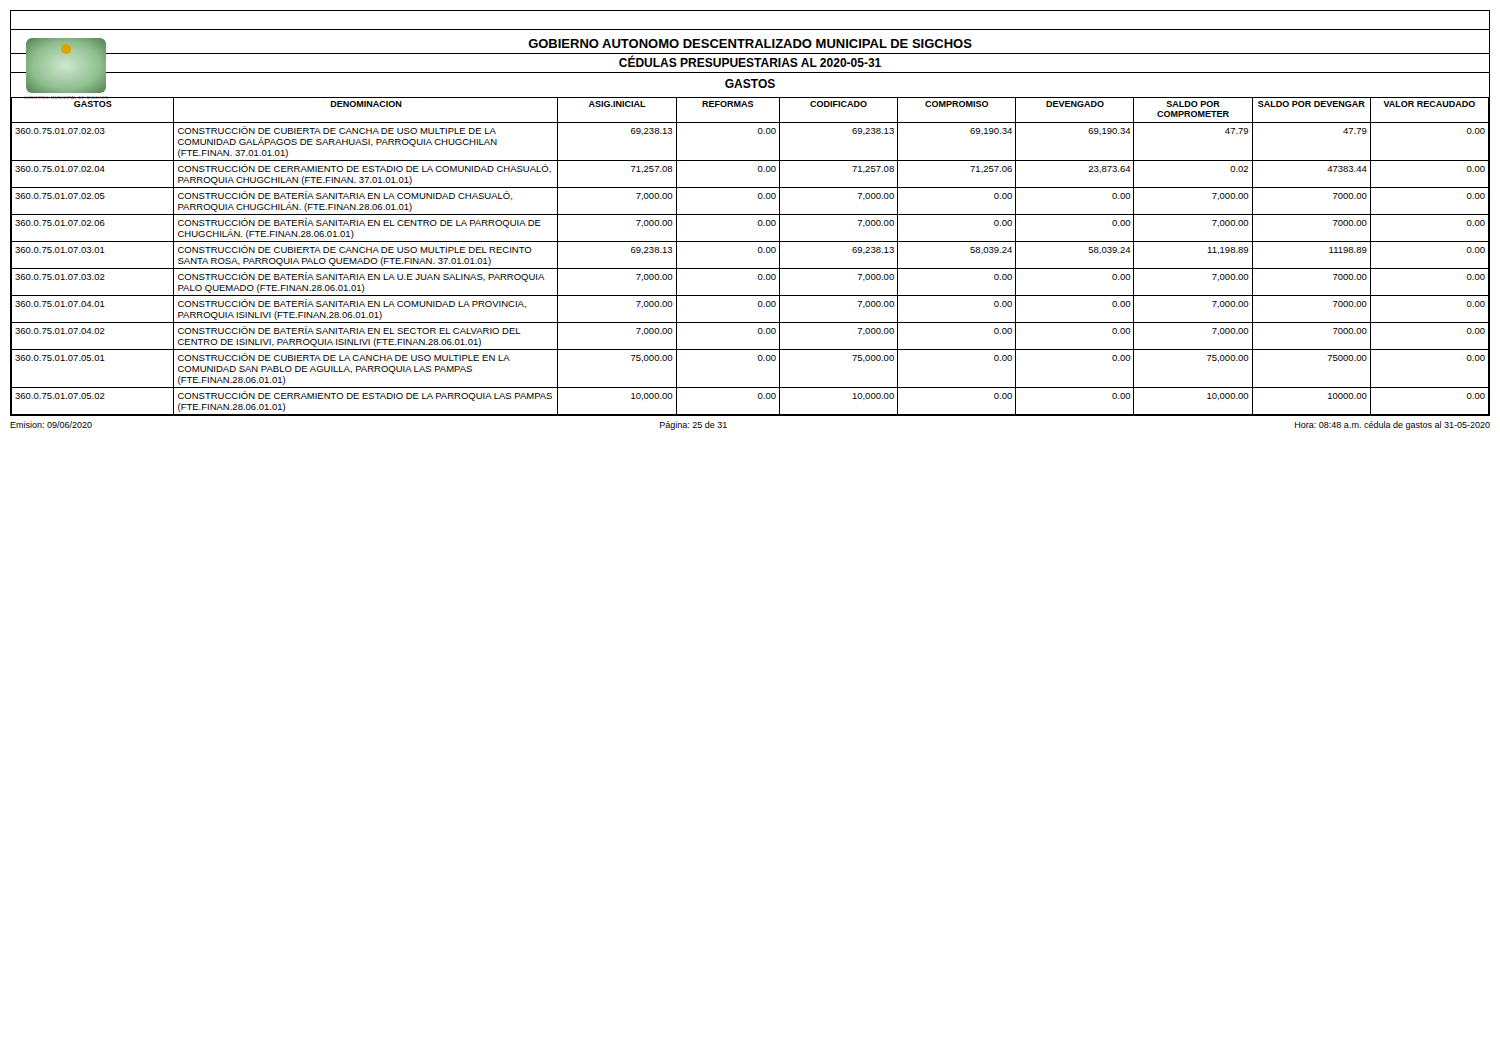GOBIERNO MUNICIPAL DE SIGCHOS
GOBIERNO AUTONOMO DESCENTRALIZADO MUNICIPAL DE SIGCHOS
CÉDULAS PRESUPUESTARIAS AL 2020-05-31
GASTOS
| GASTOS | DENOMINACION | ASIG.INICIAL | REFORMAS | CODIFICADO | COMPROMISO | DEVENGADO | SALDO POR COMPROMETER | SALDO POR DEVENGAR | VALOR RECAUDADO |
| --- | --- | --- | --- | --- | --- | --- | --- | --- | --- |
| 360.0.75.01.07.02.03 | CONSTRUCCIÓN DE CUBIERTA DE CANCHA DE USO MULTIPLE DE LA COMUNIDAD GALÁPAGOS DE SARAHUASI, PARROQUIA CHUGCHILAN (FTE.FINAN. 37.01.01.01) | 69,238.13 | 0.00 | 69,238.13 | 69,190.34 | 69,190.34 | 47.79 | 47.79 | 0.00 |
| 360.0.75.01.07.02.04 | CONSTRUCCIÓN DE CERRAMIENTO DE ESTADIO DE LA COMUNIDAD CHASUALÓ, PARROQUIA CHUGCHILAN (FTE.FINAN. 37.01.01.01) | 71,257.08 | 0.00 | 71,257.08 | 71,257.06 | 23,873.64 | 0.02 | 47383.44 | 0.00 |
| 360.0.75.01.07.02.05 | CONSTRUCCIÓN DE BATERÍA SANITARIA EN LA COMUNIDAD CHASUALÓ, PARROQUIA CHUGCHILÁN. (FTE.FINAN.28.06.01.01) | 7,000.00 | 0.00 | 7,000.00 | 0.00 | 0.00 | 7,000.00 | 7000.00 | 0.00 |
| 360.0.75.01.07.02.06 | CONSTRUCCIÓN DE BATERÍA SANITARIA EN EL CENTRO DE LA PARROQUIA DE CHUGCHILÁN. (FTE.FINAN.28.06.01.01) | 7,000.00 | 0.00 | 7,000.00 | 0.00 | 0.00 | 7,000.00 | 7000.00 | 0.00 |
| 360.0.75.01.07.03.01 | CONSTRUCCIÓN DE CUBIERTA DE CANCHA DE USO MULTIPLE DEL RECINTO SANTA ROSA, PARROQUIA PALO QUEMADO (FTE.FINAN. 37.01.01.01) | 69,238.13 | 0.00 | 69,238.13 | 58,039.24 | 58,039.24 | 11,198.89 | 11198.89 | 0.00 |
| 360.0.75.01.07.03.02 | CONSTRUCCIÓN DE BATERÍA SANITARIA EN LA U.E JUAN SALINAS, PARROQUIA PALO QUEMADO (FTE.FINAN.28.06.01.01) | 7,000.00 | 0.00 | 7,000.00 | 0.00 | 0.00 | 7,000.00 | 7000.00 | 0.00 |
| 360.0.75.01.07.04.01 | CONSTRUCCIÓN DE BATERÍA SANITARIA EN LA COMUNIDAD LA PROVINCIA, PARROQUIA ISINLIVI (FTE.FINAN.28.06.01.01) | 7,000.00 | 0.00 | 7,000.00 | 0.00 | 0.00 | 7,000.00 | 7000.00 | 0.00 |
| 360.0.75.01.07.04.02 | CONSTRUCCIÓN DE BATERÍA SANITARIA EN EL SECTOR EL CALVARIO DEL CENTRO DE ISINLIVI, PARROQUIA ISINLIVI (FTE.FINAN.28.06.01.01) | 7,000.00 | 0.00 | 7,000.00 | 0.00 | 0.00 | 7,000.00 | 7000.00 | 0.00 |
| 360.0.75.01.07.05.01 | CONSTRUCCIÓN DE CUBIERTA DE LA CANCHA DE USO MULTIPLE EN LA COMUNIDAD SAN PABLO DE AGUILLA, PARROQUIA LAS PAMPAS (FTE.FINAN.28.06.01.01) | 75,000.00 | 0.00 | 75,000.00 | 0.00 | 0.00 | 75,000.00 | 75000.00 | 0.00 |
| 360.0.75.01.07.05.02 | CONSTRUCCIÓN DE CERRAMIENTO DE ESTADIO DE LA PARROQUIA LAS PAMPAS (FTE.FINAN.28.06.01.01) | 10,000.00 | 0.00 | 10,000.00 | 0.00 | 0.00 | 10,000.00 | 10000.00 | 0.00 |
Emision: 09/06/2020
Página: 25 de 31
Hora: 08:48 a.m. cédula de gastos al 31-05-2020